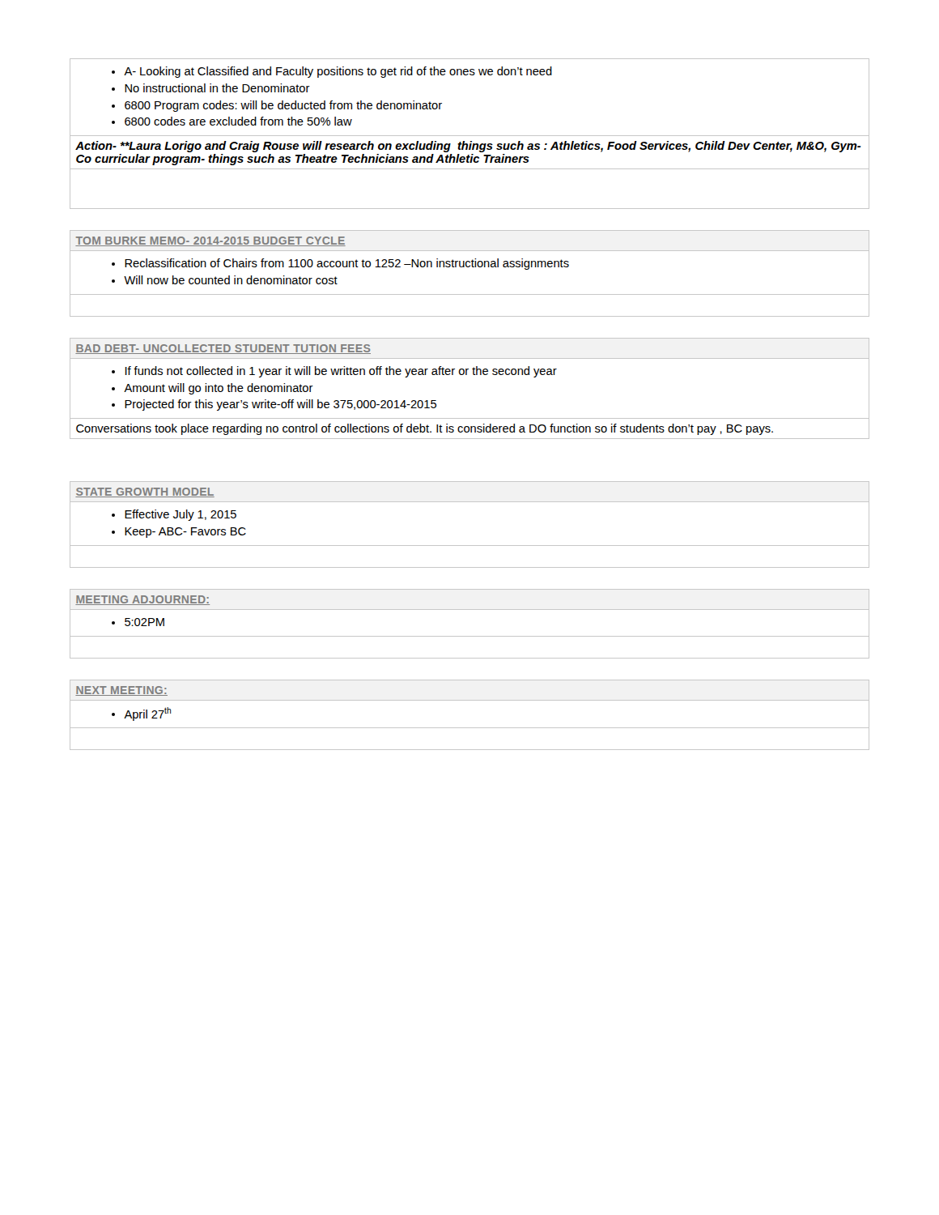| A- Looking at Classified and Faculty positions to get rid of the ones we don’t need No instructional in the Denominator 6800 Program codes: will be deducted from the denominator 6800 codes are excluded from the 50% law |
| Action- **Laura Lorigo and Craig Rouse will research on excluding things such as : Athletics, Food Services, Child Dev Center, M&O, Gym- Co curricular program- things such as Theatre Technicians and Athletic Trainers |
| TOM BURKE MEMO- 2014-2015 BUDGET CYCLE |
| Reclassification of Chairs from 1100 account to 1252 –Non instructional assignments Will now be counted in denominator cost |
| BAD DEBT- UNCOLLECTED STUDENT TUTION FEES |
| If funds not collected in 1 year it will be written off the year after or the second year Amount will go into the denominator Projected for this year’s write-off will be 375,000-2014-2015 |
| Conversations took place regarding no control of collections of debt. It is considered a DO function so if students don’t pay , BC pays. |
| STATE GROWTH MODEL |
| Effective July 1, 2015 Keep- ABC- Favors BC |
| MEETING ADJOURNED: |
| 5:02PM |
| NEXT MEETING: |
| April 27 th |